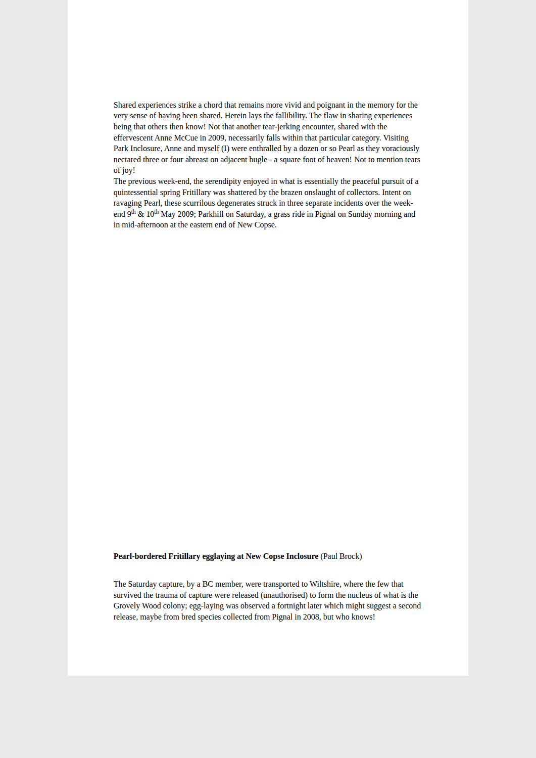Shared experiences strike a chord that remains more vivid and poignant in the memory for the very sense of having been shared. Herein lays the fallibility. The flaw in sharing experiences being that others then know! Not that another tear-jerking encounter, shared with the effervescent Anne McCue in 2009, necessarily falls within that particular category. Visiting Park Inclosure, Anne and myself (I) were enthralled by a dozen or so Pearl as they voraciously nectared three or four abreast on adjacent bugle - a square foot of heaven! Not to mention tears of joy!
The previous week-end, the serendipity enjoyed in what is essentially the peaceful pursuit of a quintessential spring Fritillary was shattered by the brazen onslaught of collectors. Intent on ravaging Pearl, these scurrilous degenerates struck in three separate incidents over the week-end 9th & 10th May 2009; Parkhill on Saturday, a grass ride in Pignal on Sunday morning and in mid-afternoon at the eastern end of New Copse.
Pearl-bordered Fritillary egglaying at New Copse Inclosure (Paul Brock)
The Saturday capture, by a BC member, were transported to Wiltshire, where the few that survived the trauma of capture were released (unauthorised) to form the nucleus of what is the Grovely Wood colony; egg-laying was observed a fortnight later which might suggest a second release, maybe from bred species collected from Pignal in 2008, but who knows!